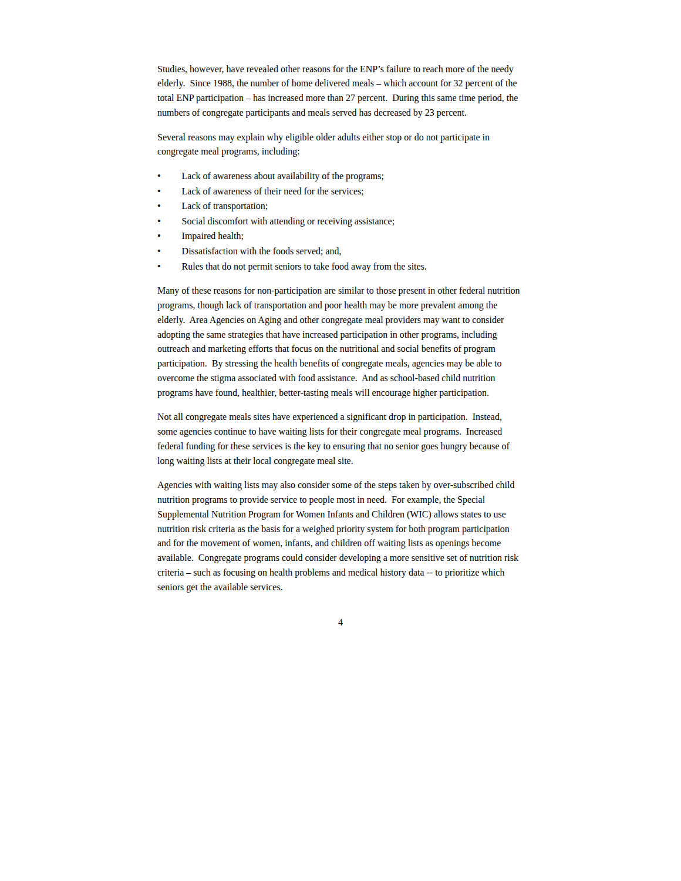Studies, however, have revealed other reasons for the ENP’s failure to reach more of the needy elderly. Since 1988, the number of home delivered meals – which account for 32 percent of the total ENP participation – has increased more than 27 percent. During this same time period, the numbers of congregate participants and meals served has decreased by 23 percent.
Several reasons may explain why eligible older adults either stop or do not participate in congregate meal programs, including:
Lack of awareness about availability of the programs;
Lack of awareness of their need for the services;
Lack of transportation;
Social discomfort with attending or receiving assistance;
Impaired health;
Dissatisfaction with the foods served; and,
Rules that do not permit seniors to take food away from the sites.
Many of these reasons for non-participation are similar to those present in other federal nutrition programs, though lack of transportation and poor health may be more prevalent among the elderly. Area Agencies on Aging and other congregate meal providers may want to consider adopting the same strategies that have increased participation in other programs, including outreach and marketing efforts that focus on the nutritional and social benefits of program participation. By stressing the health benefits of congregate meals, agencies may be able to overcome the stigma associated with food assistance. And as school-based child nutrition programs have found, healthier, better-tasting meals will encourage higher participation.
Not all congregate meals sites have experienced a significant drop in participation. Instead, some agencies continue to have waiting lists for their congregate meal programs. Increased federal funding for these services is the key to ensuring that no senior goes hungry because of long waiting lists at their local congregate meal site.
Agencies with waiting lists may also consider some of the steps taken by over-subscribed child nutrition programs to provide service to people most in need. For example, the Special Supplemental Nutrition Program for Women Infants and Children (WIC) allows states to use nutrition risk criteria as the basis for a weighed priority system for both program participation and for the movement of women, infants, and children off waiting lists as openings become available. Congregate programs could consider developing a more sensitive set of nutrition risk criteria – such as focusing on health problems and medical history data -- to prioritize which seniors get the available services.
4